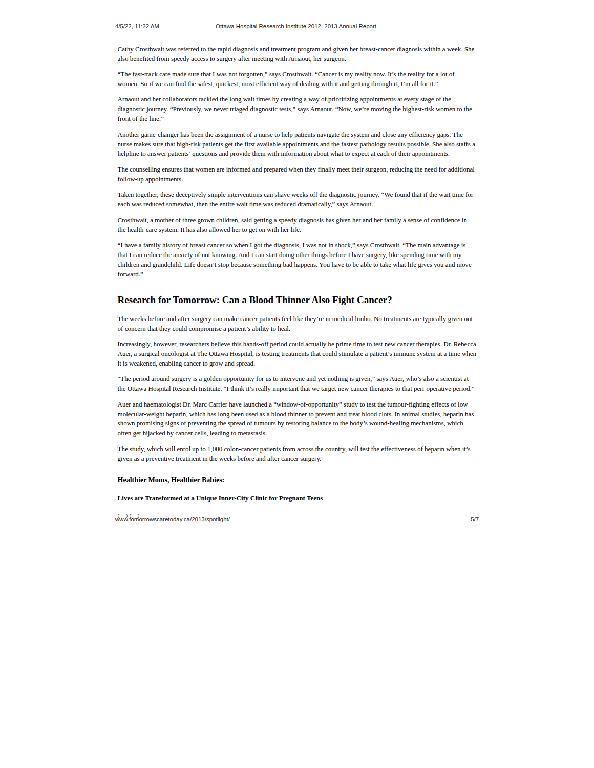4/5/22, 11:22 AM
Ottawa Hospital Research Institute 2012–2013 Annual Report
Cathy Crosthwait was referred to the rapid diagnosis and treatment program and given her breast-cancer diagnosis within a week. She also benefited from speedy access to surgery after meeting with Arnaout, her surgeon.
“The fast-track care made sure that I was not forgotten,” says Crosthwait. “Cancer is my reality now. It’s the reality for a lot of women. So if we can find the safest, quickest, most efficient way of dealing with it and getting through it, I’m all for it.”
Arnaout and her collaborators tackled the long wait times by creating a way of prioritizing appointments at every stage of the diagnostic journey. “Previously, we never triaged diagnostic tests,” says Arnaout. “Now, we’re moving the highest-risk women to the front of the line.”
Another game-changer has been the assignment of a nurse to help patients navigate the system and close any efficiency gaps. The nurse makes sure that high-risk patients get the first available appointments and the fastest pathology results possible. She also staffs a helpline to answer patients’ questions and provide them with information about what to expect at each of their appointments.
The counselling ensures that women are informed and prepared when they finally meet their surgeon, reducing the need for additional follow-up appointments.
Taken together, these deceptively simple interventions can shave weeks off the diagnostic journey. “We found that if the wait time for each was reduced somewhat, then the entire wait time was reduced dramatically,” says Arnaout.
Crosthwait, a mother of three grown children, said getting a speedy diagnosis has given her and her family a sense of confidence in the health-care system. It has also allowed her to get on with her life.
“I have a family history of breast cancer so when I got the diagnosis, I was not in shock,” says Crosthwait. “The main advantage is that I can reduce the anxiety of not knowing. And I can start doing other things before I have surgery, like spending time with my children and grandchild. Life doesn’t stop because something bad happens. You have to be able to take what life gives you and move forward.”
Research for Tomorrow: Can a Blood Thinner Also Fight Cancer?
The weeks before and after surgery can make cancer patients feel like they’re in medical limbo. No treatments are typically given out of concern that they could compromise a patient’s ability to heal.
Increasingly, however, researchers believe this hands-off period could actually be prime time to test new cancer therapies. Dr. Rebecca Auer, a surgical oncologist at The Ottawa Hospital, is testing treatments that could stimulate a patient’s immune system at a time when it is weakened, enabling cancer to grow and spread.
“The period around surgery is a golden opportunity for us to intervene and yet nothing is given,” says Auer, who’s also a scientist at the Ottawa Hospital Research Institute. “I think it’s really important that we target new cancer therapies to that peri-operative period.”
Auer and haematologist Dr. Marc Carrier have launched a “window-of-opportunity” study to test the tumour-fighting effects of low molecular-weight heparin, which has long been used as a blood thinner to prevent and treat blood clots. In animal studies, heparin has shown promising signs of preventing the spread of tumours by restoring balance to the body’s wound-healing mechanisms, which often get hijacked by cancer cells, leading to metastasis.
The study, which will enrol up to 1,000 colon-cancer patients from across the country, will test the effectiveness of heparin when it’s given as a preventive treatment in the weeks before and after cancer surgery.
Healthier Moms, Healthier Babies:
Lives are Transformed at a Unique Inner-City Clinic for Pregnant Teens
www.tomorrowscaretoday.ca/2013/spotlight/
5/7